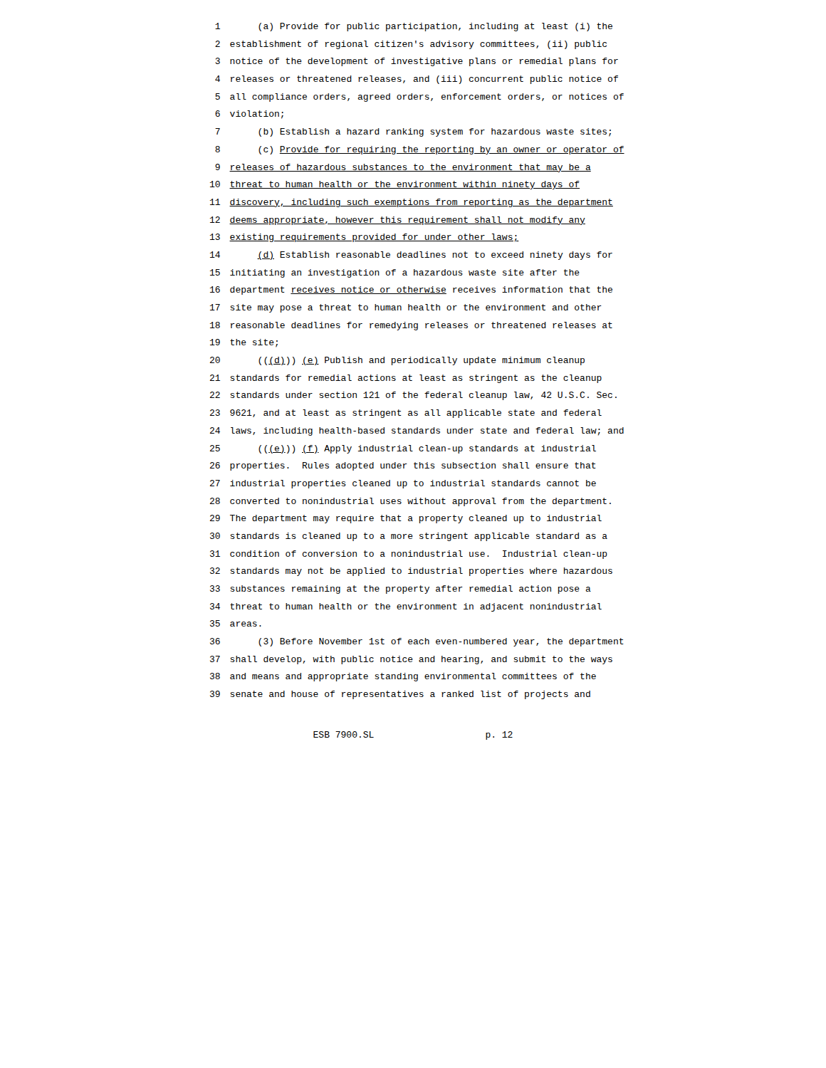(a) Provide for public participation, including at least (i) the
establishment of regional citizen's advisory committees, (ii) public
notice of the development of investigative plans or remedial plans for
releases or threatened releases, and (iii) concurrent public notice of
all compliance orders, agreed orders, enforcement orders, or notices of
violation;
(b) Establish a hazard ranking system for hazardous waste sites;
(c) Provide for requiring the reporting by an owner or operator of
releases of hazardous substances to the environment that may be a
threat to human health or the environment within ninety days of
discovery, including such exemptions from reporting as the department
deems appropriate, however this requirement shall not modify any
existing requirements provided for under other laws;
(d) Establish reasonable deadlines not to exceed ninety days for
initiating an investigation of a hazardous waste site after the
department receives notice or otherwise receives information that the
site may pose a threat to human health or the environment and other
reasonable deadlines for remedying releases or threatened releases at
the site;
(((d))) (e) Publish and periodically update minimum cleanup
standards for remedial actions at least as stringent as the cleanup
standards under section 121 of the federal cleanup law, 42 U.S.C. Sec.
9621, and at least as stringent as all applicable state and federal
laws, including health-based standards under state and federal law; and
(((e))) (f) Apply industrial clean-up standards at industrial
properties. Rules adopted under this subsection shall ensure that
industrial properties cleaned up to industrial standards cannot be
converted to nonindustrial uses without approval from the department.
The department may require that a property cleaned up to industrial
standards is cleaned up to a more stringent applicable standard as a
condition of conversion to a nonindustrial use. Industrial clean-up
standards may not be applied to industrial properties where hazardous
substances remaining at the property after remedial action pose a
threat to human health or the environment in adjacent nonindustrial
areas.
(3) Before November 1st of each even-numbered year, the department
shall develop, with public notice and hearing, and submit to the ways
and means and appropriate standing environmental committees of the
senate and house of representatives a ranked list of projects and
ESB 7900.SL p. 12